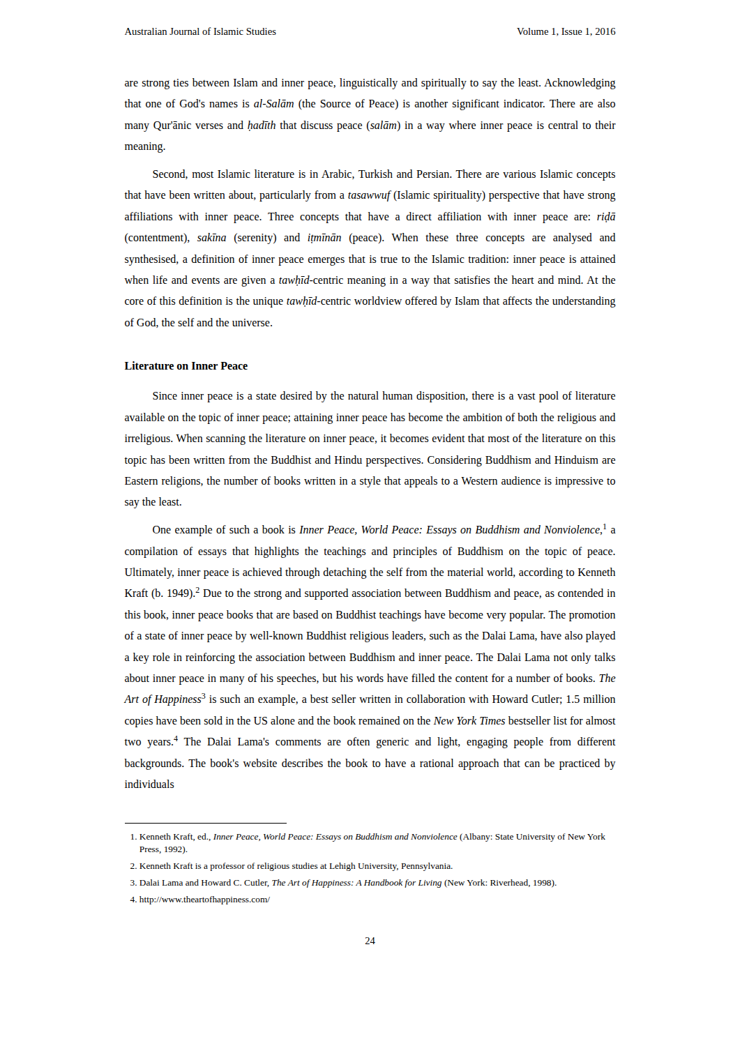Australian Journal of Islamic Studies Volume 1, Issue 1, 2016
are strong ties between Islam and inner peace, linguistically and spiritually to say the least. Acknowledging that one of God's names is al-Salām (the Source of Peace) is another significant indicator. There are also many Qur'ānic verses and ḥadīth that discuss peace (salām) in a way where inner peace is central to their meaning.
Second, most Islamic literature is in Arabic, Turkish and Persian. There are various Islamic concepts that have been written about, particularly from a tasawwuf (Islamic spirituality) perspective that have strong affiliations with inner peace. Three concepts that have a direct affiliation with inner peace are: riḍā (contentment), sakīna (serenity) and iṭmīnān (peace). When these three concepts are analysed and synthesised, a definition of inner peace emerges that is true to the Islamic tradition: inner peace is attained when life and events are given a tawḥīd-centric meaning in a way that satisfies the heart and mind. At the core of this definition is the unique tawḥīd-centric worldview offered by Islam that affects the understanding of God, the self and the universe.
Literature on Inner Peace
Since inner peace is a state desired by the natural human disposition, there is a vast pool of literature available on the topic of inner peace; attaining inner peace has become the ambition of both the religious and irreligious. When scanning the literature on inner peace, it becomes evident that most of the literature on this topic has been written from the Buddhist and Hindu perspectives. Considering Buddhism and Hinduism are Eastern religions, the number of books written in a style that appeals to a Western audience is impressive to say the least.
One example of such a book is Inner Peace, World Peace: Essays on Buddhism and Nonviolence,1 a compilation of essays that highlights the teachings and principles of Buddhism on the topic of peace. Ultimately, inner peace is achieved through detaching the self from the material world, according to Kenneth Kraft (b. 1949).2 Due to the strong and supported association between Buddhism and peace, as contended in this book, inner peace books that are based on Buddhist teachings have become very popular. The promotion of a state of inner peace by well-known Buddhist religious leaders, such as the Dalai Lama, have also played a key role in reinforcing the association between Buddhism and inner peace. The Dalai Lama not only talks about inner peace in many of his speeches, but his words have filled the content for a number of books. The Art of Happiness3 is such an example, a best seller written in collaboration with Howard Cutler; 1.5 million copies have been sold in the US alone and the book remained on the New York Times bestseller list for almost two years.4 The Dalai Lama's comments are often generic and light, engaging people from different backgrounds. The book's website describes the book to have a rational approach that can be practiced by individuals
Kenneth Kraft, ed., Inner Peace, World Peace: Essays on Buddhism and Nonviolence (Albany: State University of New York Press, 1992).
Kenneth Kraft is a professor of religious studies at Lehigh University, Pennsylvania.
Dalai Lama and Howard C. Cutler, The Art of Happiness: A Handbook for Living (New York: Riverhead, 1998).
http://www.theartofhappiness.com/
24